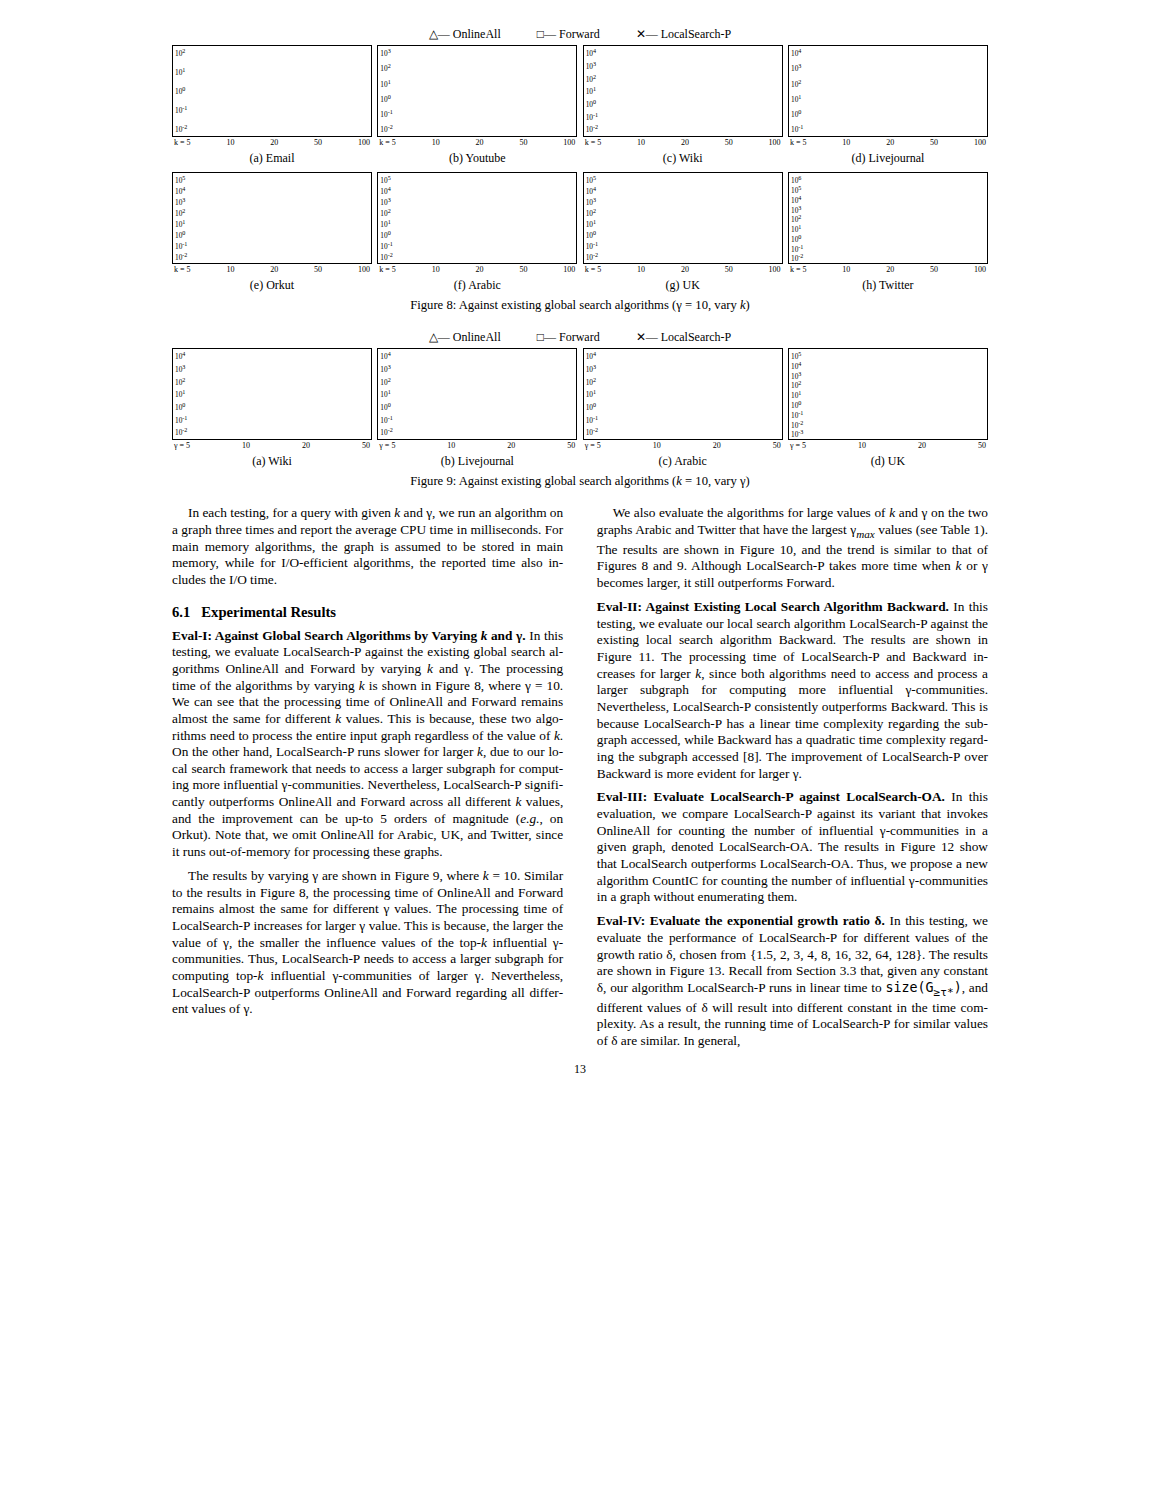△— OnlineAll □— Forward ✕— LocalSearch-P
10210110010-110-2
k = 5102050100
(a) Email
10310210110010-110-2
k = 5102050100
(b) Youtube
10410310210110010-110-2
k = 5102050100
(c) Wiki
10410310210110010-1
k = 5102050100
(d) Livejournal
10510410310210110010-110-2
k = 5102050100
(e) Orkut
10510410310210110010-110-2
k = 5102050100
(f) Arabic
10510410310210110010-110-2
k = 5102050100
(g) UK
10610510410310210110010-110-2
k = 5102050100
(h) Twitter
Figure 8: Against existing global search algorithms (γ = 10, vary k)
△— OnlineAll □— Forward ✕— LocalSearch-P
10410310210110010-110-2
γ = 5102050
(a) Wiki
10410310210110010-110-2
γ = 5102050
(b) Livejournal
10410310210110010-110-2
γ = 5102050
(c) Arabic
10510410310210110010-110-210-3
γ = 5102050
(d) UK
Figure 9: Against existing global search algorithms (k = 10, vary γ)
In each testing, for a query with given k and γ, we run an algorithm on a graph three times and report the average CPU time in milliseconds. For main memory algorithms, the graph is assumed to be stored in main memory, while for I/O-efficient algorithms, the reported time also includes the I/O time.
6.1 Experimental Results
Eval-I: Against Global Search Algorithms by Varying k and γ. In this testing, we evaluate LocalSearch-P against the existing global search algorithms OnlineAll and Forward by varying k and γ. The processing time of the algorithms by varying k is shown in Figure 8, where γ = 10. We can see that the processing time of OnlineAll and Forward remains almost the same for different k values. This is because, these two algorithms need to process the entire input graph regardless of the value of k. On the other hand, LocalSearch-P runs slower for larger k, due to our local search framework that needs to access a larger subgraph for computing more influential γ-communities. Nevertheless, LocalSearch-P significantly outperforms OnlineAll and Forward across all different k values, and the improvement can be up-to 5 orders of magnitude (e.g., on Orkut). Note that, we omit OnlineAll for Arabic, UK, and Twitter, since it runs out-of-memory for processing these graphs.
The results by varying γ are shown in Figure 9, where k = 10. Similar to the results in Figure 8, the processing time of OnlineAll and Forward remains almost the same for different γ values. The processing time of LocalSearch-P increases for larger γ value. This is because, the larger the value of γ, the smaller the influence values of the top-k influential γ-communities. Thus, LocalSearch-P needs to access a larger subgraph for computing top-k influential γ-communities of larger γ. Nevertheless, LocalSearch-P outperforms OnlineAll and Forward regarding all different values of γ.
We also evaluate the algorithms for large values of k and γ on the two graphs Arabic and Twitter that have the largest γmax values (see Table 1). The results are shown in Figure 10, and the trend is similar to that of Figures 8 and 9. Although LocalSearch-P takes more time when k or γ becomes larger, it still outperforms Forward.
Eval-II: Against Existing Local Search Algorithm Backward. In this testing, we evaluate our local search algorithm LocalSearch-P against the existing local search algorithm Backward. The results are shown in Figure 11. The processing time of LocalSearch-P and Backward increases for larger k, since both algorithms need to access and process a larger subgraph for computing more influential γ-communities. Nevertheless, LocalSearch-P consistently outperforms Backward. This is because LocalSearch-P has a linear time complexity regarding the subgraph accessed, while Backward has a quadratic time complexity regarding the subgraph accessed [8]. The improvement of LocalSearch-P over Backward is more evident for larger γ.
Eval-III: Evaluate LocalSearch-P against LocalSearch-OA. In this evaluation, we compare LocalSearch-P against its variant that invokes OnlineAll for counting the number of influential γ-communities in a given graph, denoted LocalSearch-OA. The results in Figure 12 show that LocalSearch outperforms LocalSearch-OA. Thus, we propose a new algorithm CountIC for counting the number of influential γ-communities in a graph without enumerating them.
Eval-IV: Evaluate the exponential growth ratio δ. In this testing, we evaluate the performance of LocalSearch-P for different values of the growth ratio δ, chosen from {1.5, 2, 3, 4, 8, 16, 32, 64, 128}. The results are shown in Figure 13. Recall from Section 3.3 that, given any constant δ, our algorithm LocalSearch-P runs in linear time to size(G≥τ*), and different values of δ will result into different constant in the time complexity. As a result, the running time of LocalSearch-P for similar values of δ are similar. In general,
13